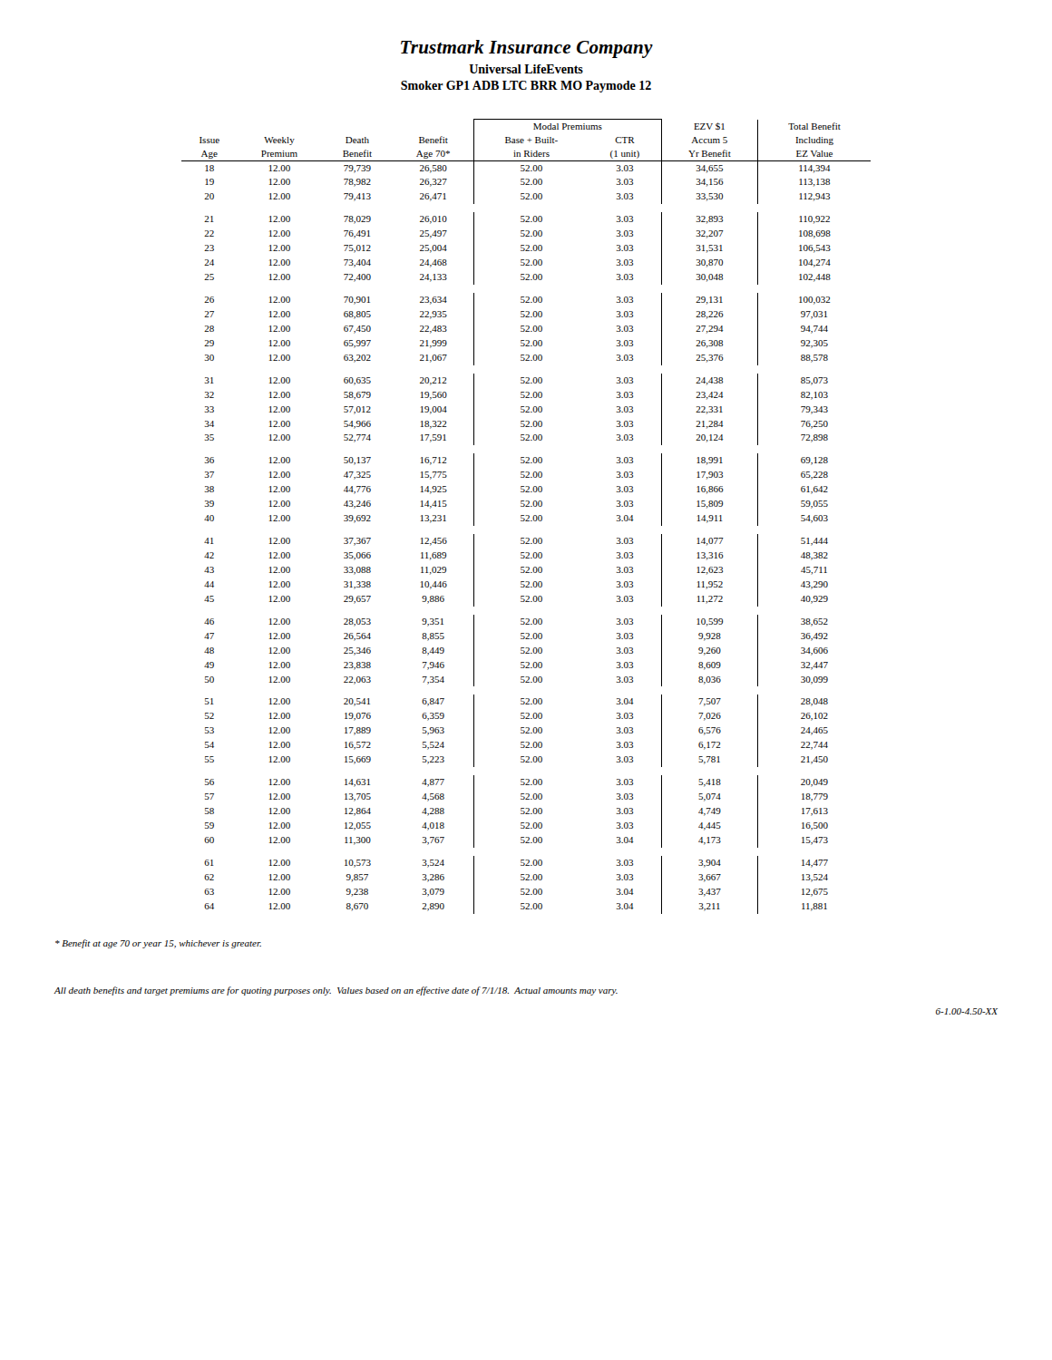Trustmark Insurance Company
Universal LifeEvents
Smoker GP1 ADB LTC BRR MO Paymode 12
| | Modal Premiums | EZV $1 | Total Benefit |
| --- | --- | --- | --- |
| Issue | Weekly | Death | Benefit | Base + Built- | CTR | Accum 5 | Including |
| Age | Premium | Benefit | Age 70* | in Riders | (1 unit) | Yr Benefit | EZ Value |
| 18 | 12.00 | 79,739 | 26,580 | 52.00 | 3.03 | 34,655 | 114,394 |
| 19 | 12.00 | 78,982 | 26,327 | 52.00 | 3.03 | 34,156 | 113,138 |
| 20 | 12.00 | 79,413 | 26,471 | 52.00 | 3.03 | 33,530 | 112,943 |
| 21 | 12.00 | 78,029 | 26,010 | 52.00 | 3.03 | 32,893 | 110,922 |
| 22 | 12.00 | 76,491 | 25,497 | 52.00 | 3.03 | 32,207 | 108,698 |
| 23 | 12.00 | 75,012 | 25,004 | 52.00 | 3.03 | 31,531 | 106,543 |
| 24 | 12.00 | 73,404 | 24,468 | 52.00 | 3.03 | 30,870 | 104,274 |
| 25 | 12.00 | 72,400 | 24,133 | 52.00 | 3.03 | 30,048 | 102,448 |
| 26 | 12.00 | 70,901 | 23,634 | 52.00 | 3.03 | 29,131 | 100,032 |
| 27 | 12.00 | 68,805 | 22,935 | 52.00 | 3.03 | 28,226 | 97,031 |
| 28 | 12.00 | 67,450 | 22,483 | 52.00 | 3.03 | 27,294 | 94,744 |
| 29 | 12.00 | 65,997 | 21,999 | 52.00 | 3.03 | 26,308 | 92,305 |
| 30 | 12.00 | 63,202 | 21,067 | 52.00 | 3.03 | 25,376 | 88,578 |
| 31 | 12.00 | 60,635 | 20,212 | 52.00 | 3.03 | 24,438 | 85,073 |
| 32 | 12.00 | 58,679 | 19,560 | 52.00 | 3.03 | 23,424 | 82,103 |
| 33 | 12.00 | 57,012 | 19,004 | 52.00 | 3.03 | 22,331 | 79,343 |
| 34 | 12.00 | 54,966 | 18,322 | 52.00 | 3.03 | 21,284 | 76,250 |
| 35 | 12.00 | 52,774 | 17,591 | 52.00 | 3.03 | 20,124 | 72,898 |
| 36 | 12.00 | 50,137 | 16,712 | 52.00 | 3.03 | 18,991 | 69,128 |
| 37 | 12.00 | 47,325 | 15,775 | 52.00 | 3.03 | 17,903 | 65,228 |
| 38 | 12.00 | 44,776 | 14,925 | 52.00 | 3.03 | 16,866 | 61,642 |
| 39 | 12.00 | 43,246 | 14,415 | 52.00 | 3.03 | 15,809 | 59,055 |
| 40 | 12.00 | 39,692 | 13,231 | 52.00 | 3.04 | 14,911 | 54,603 |
| 41 | 12.00 | 37,367 | 12,456 | 52.00 | 3.03 | 14,077 | 51,444 |
| 42 | 12.00 | 35,066 | 11,689 | 52.00 | 3.03 | 13,316 | 48,382 |
| 43 | 12.00 | 33,088 | 11,029 | 52.00 | 3.03 | 12,623 | 45,711 |
| 44 | 12.00 | 31,338 | 10,446 | 52.00 | 3.03 | 11,952 | 43,290 |
| 45 | 12.00 | 29,657 | 9,886 | 52.00 | 3.03 | 11,272 | 40,929 |
| 46 | 12.00 | 28,053 | 9,351 | 52.00 | 3.03 | 10,599 | 38,652 |
| 47 | 12.00 | 26,564 | 8,855 | 52.00 | 3.03 | 9,928 | 36,492 |
| 48 | 12.00 | 25,346 | 8,449 | 52.00 | 3.03 | 9,260 | 34,606 |
| 49 | 12.00 | 23,838 | 7,946 | 52.00 | 3.03 | 8,609 | 32,447 |
| 50 | 12.00 | 22,063 | 7,354 | 52.00 | 3.03 | 8,036 | 30,099 |
| 51 | 12.00 | 20,541 | 6,847 | 52.00 | 3.04 | 7,507 | 28,048 |
| 52 | 12.00 | 19,076 | 6,359 | 52.00 | 3.03 | 7,026 | 26,102 |
| 53 | 12.00 | 17,889 | 5,963 | 52.00 | 3.03 | 6,576 | 24,465 |
| 54 | 12.00 | 16,572 | 5,524 | 52.00 | 3.03 | 6,172 | 22,744 |
| 55 | 12.00 | 15,669 | 5,223 | 52.00 | 3.03 | 5,781 | 21,450 |
| 56 | 12.00 | 14,631 | 4,877 | 52.00 | 3.03 | 5,418 | 20,049 |
| 57 | 12.00 | 13,705 | 4,568 | 52.00 | 3.03 | 5,074 | 18,779 |
| 58 | 12.00 | 12,864 | 4,288 | 52.00 | 3.03 | 4,749 | 17,613 |
| 59 | 12.00 | 12,055 | 4,018 | 52.00 | 3.03 | 4,445 | 16,500 |
| 60 | 12.00 | 11,300 | 3,767 | 52.00 | 3.04 | 4,173 | 15,473 |
| 61 | 12.00 | 10,573 | 3,524 | 52.00 | 3.03 | 3,904 | 14,477 |
| 62 | 12.00 | 9,857 | 3,286 | 52.00 | 3.03 | 3,667 | 13,524 |
| 63 | 12.00 | 9,238 | 3,079 | 52.00 | 3.04 | 3,437 | 12,675 |
| 64 | 12.00 | 8,670 | 2,890 | 52.00 | 3.04 | 3,211 | 11,881 |
* Benefit at age 70 or year 15, whichever is greater.
All death benefits and target premiums are for quoting purposes only. Values based on an effective date of 7/1/18. Actual amounts may vary.
6-1.00-4.50-XX